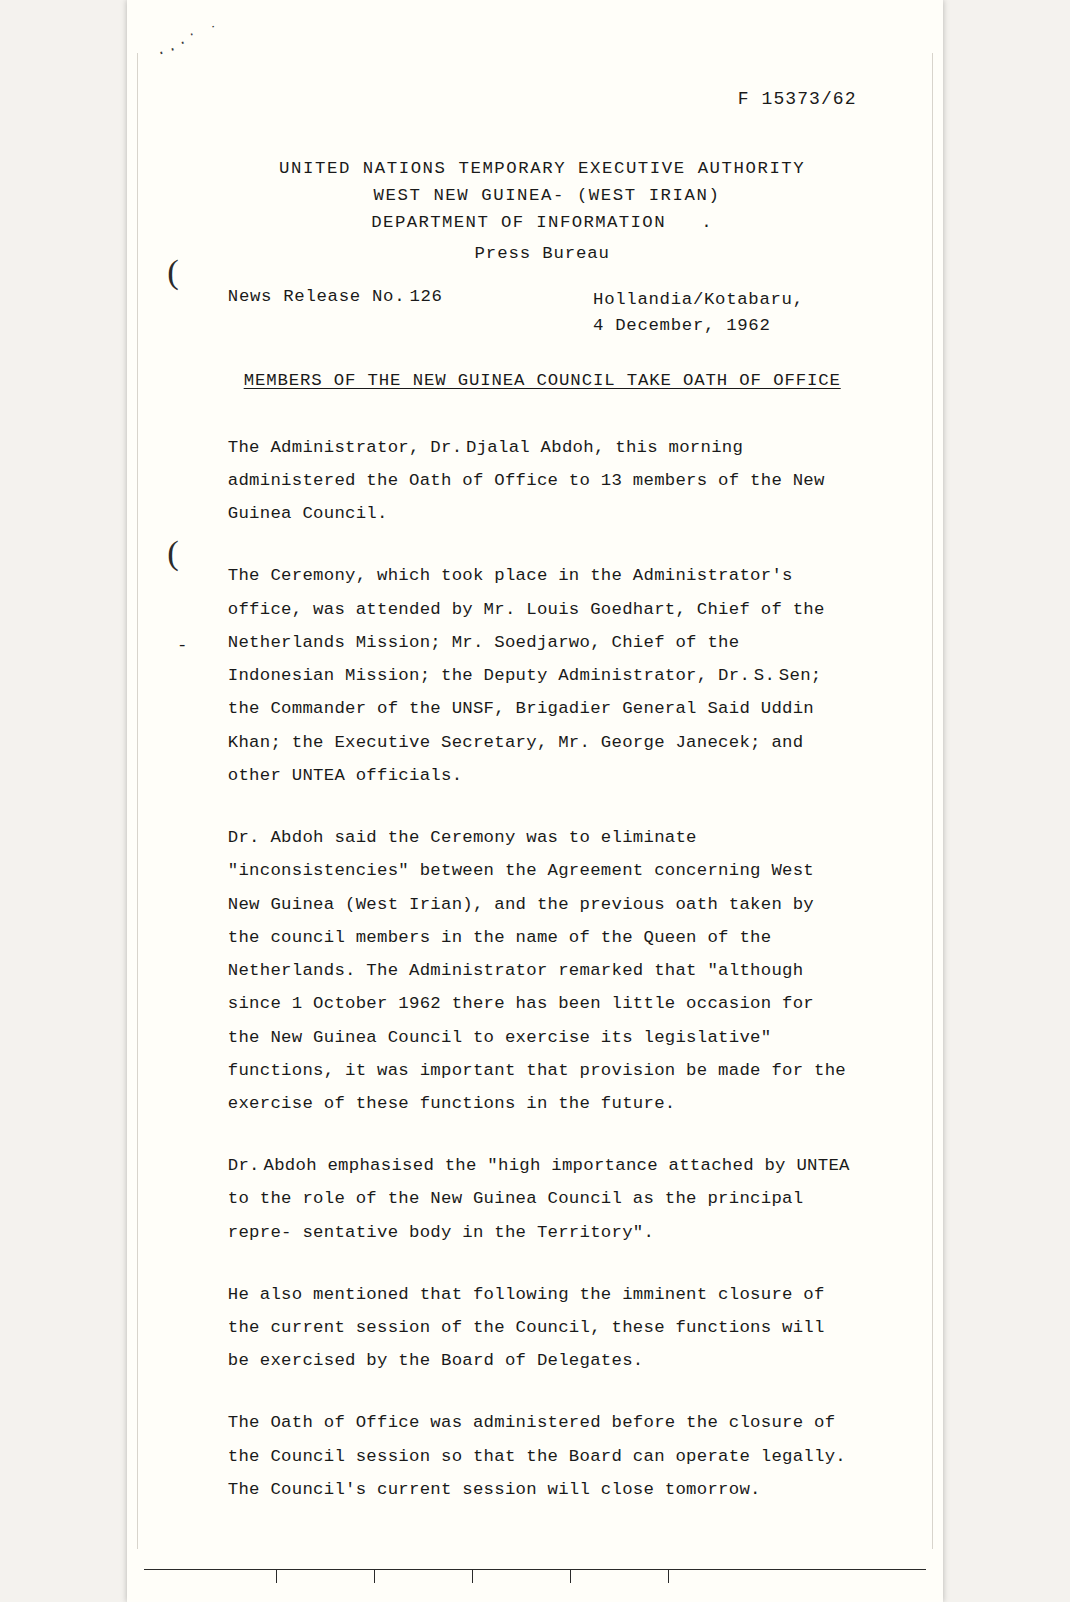..·· ˙
(
(
-
F 15373/62
UNITED NATIONS TEMPORARY EXECUTIVE AUTHORITY WEST NEW GUINEA‑ (WEST IRIAN) DEPARTMENT OF INFORMATION . Press Bureau
News Release No. 126
Hollandia/Kotabaru,
4 December, 1962
MEMBERS OF THE NEW GUINEA COUNCIL TAKE OATH OF OFFICE
The Administrator, Dr. Djalal Abdoh, this morning administered the Oath of Office to 13 members of the New Guinea Council.
The Ceremony, which took place in the Administrator's office, was attended by Mr. Louis Goedhart, Chief of the Netherlands Mission; Mr. Soedjarwo, Chief of the Indonesian Mission; the Deputy Administrator, Dr. S. Sen; the Commander of the UNSF, Brigadier General Said Uddin Khan; the Executive Secretary, Mr. George Janecek; and other UNTEA officials.
Dr. Abdoh said the Ceremony was to eliminate "inconsistencies" between the Agreement concerning West New Guinea (West Irian), and the previous oath taken by the council members in the name of the Queen of the Netherlands. The Administrator remarked that "although since 1 October 1962 there has been little occasion for the New Guinea Council to exercise its legislative" functions, it was important that provision be made for the exercise of these functions in the future.
Dr. Abdoh emphasised the "high importance attached by UNTEA to the role of the New Guinea Council as the principal repre‑ sentative body in the Territory".
He also mentioned that following the imminent closure of the current session of the Council, these functions will be exercised by the Board of Delegates.
The Oath of Office was administered before the closure of the Council session so that the Board can operate legally. The Council's current session will close tomorrow.